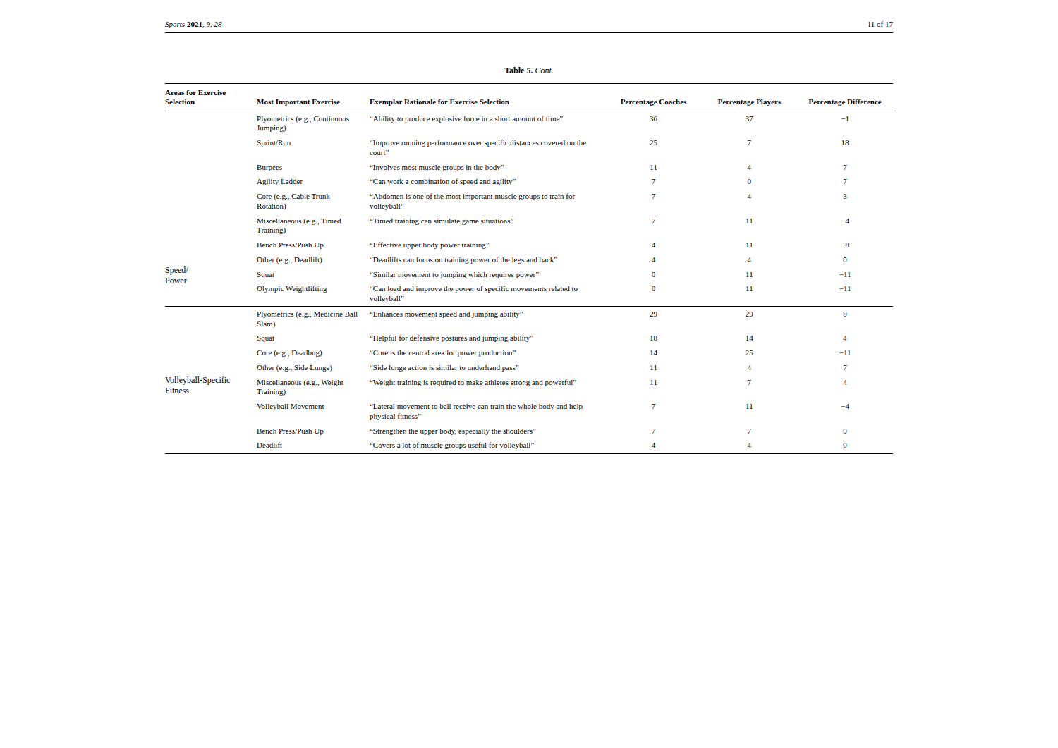Sports 2021, 9, 28
11 of 17
Table 5. Cont.
| Areas for Exercise Selection | Most Important Exercise | Exemplar Rationale for Exercise Selection | Percentage Coaches | Percentage Players | Percentage Difference |
| --- | --- | --- | --- | --- | --- |
| | Plyometrics (e.g., Continuous Jumping) | “Ability to produce explosive force in a short amount of time” | 36 | 37 | −1 |
| Sprint/Run | “Improve running performance over specific distances covered on the court” | 25 | 7 | 18 |
| Burpees | “Involves most muscle groups in the body” | 11 | 4 | 7 |
| Agility Ladder | “Can work a combination of speed and agility” | 7 | 0 | 7 |
| Core (e.g., Cable Trunk Rotation) | “Abdomen is one of the most important muscle groups to train for volleyball” | 7 | 4 | 3 |
| Miscellaneous (e.g., Timed Training) | “Timed training can simulate game situations” | 7 | 11 | −4 |
| Bench Press/Push Up | “Effective upper body power training” | 4 | 11 | −8 |
| Other (e.g., Deadlift) | “Deadlifts can focus on training power of the legs and back” | 4 | 4 | 0 |
| Squat | “Similar movement to jumping which requires power” | 0 | 11 | −11 |
| Olympic Weightlifting | “Can load and improve the power of specific movements related to volleyball” | 0 | 11 | −11 |
| | Plyometrics (e.g., Medicine Ball Slam) | “Enhances movement speed and jumping ability” | 29 | 29 | 0 |
| Squat | “Helpful for defensive postures and jumping ability” | 18 | 14 | 4 |
| Core (e.g., Deadbug) | “Core is the central area for power production” | 14 | 25 | −11 |
| Other (e.g., Side Lunge) | “Side lunge action is similar to underhand pass” | 11 | 4 | 7 |
| Miscellaneous (e.g., Weight Training) | “Weight training is required to make athletes strong and powerful” | 11 | 7 | 4 |
| Volleyball Movement | “Lateral movement to ball receive can train the whole body and help physical fitness” | 7 | 11 | −4 |
| Bench Press/Push Up | “Strengthen the upper body, especially the shoulders” | 7 | 7 | 0 |
| Deadlift | “Covers a lot of muscle groups useful for volleyball” | 4 | 4 | 0 |
Speed/
Power
Volleyball-Specific
Fitness